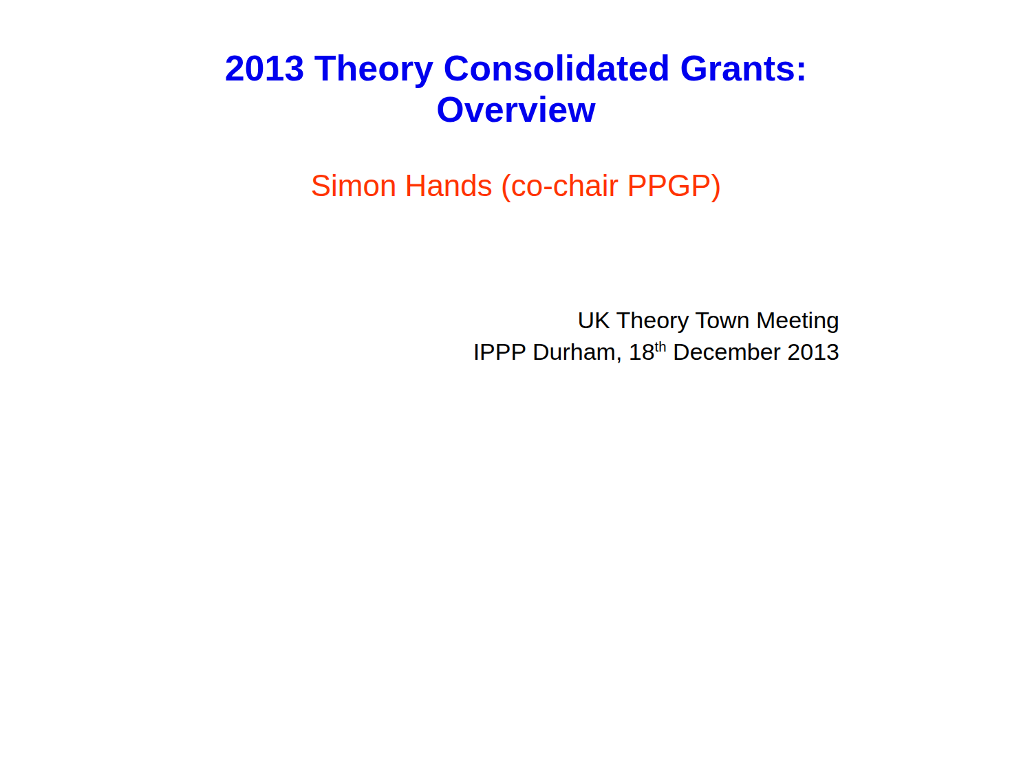2013 Theory Consolidated Grants:
Overview
Simon Hands (co-chair PPGP)
UK Theory Town Meeting
IPPP Durham, 18th December 2013